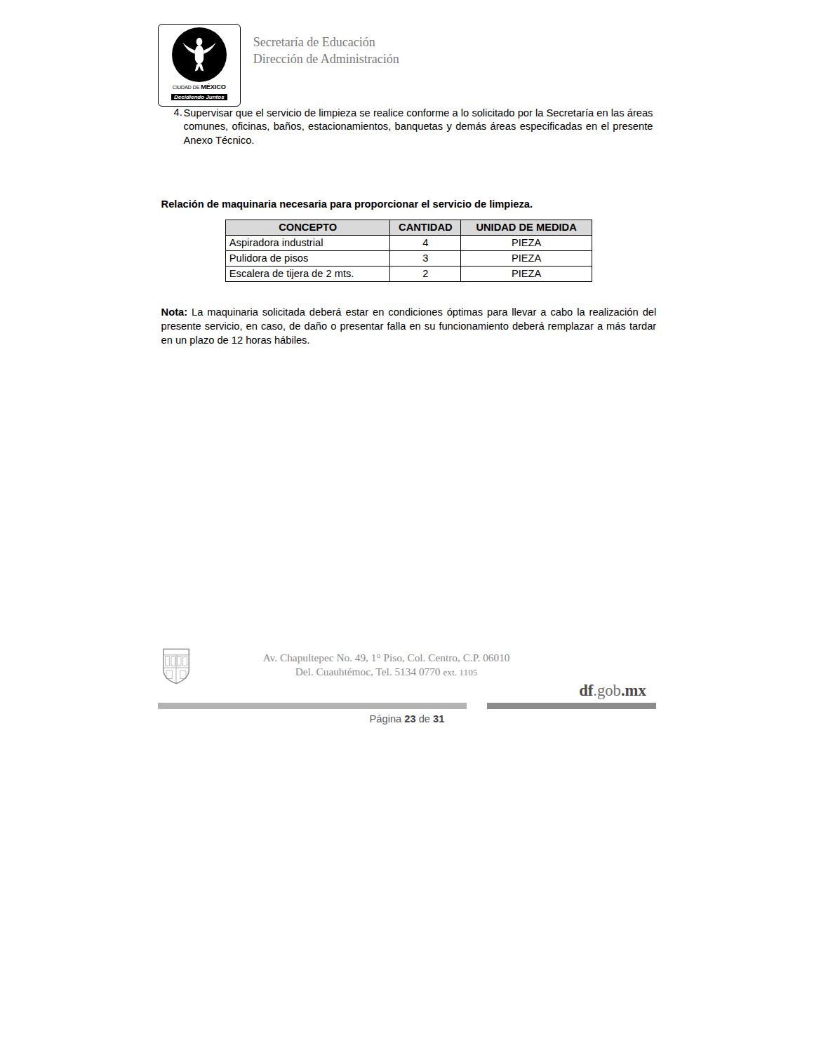CIUDAD DE MÉXICO
Decidiendo Juntos
Secretaría de Educación
Dirección de Administración
4. Supervisar que el servicio de limpieza se realice conforme a lo solicitado por la Secretaría en las áreas comunes, oficinas, baños, estacionamientos, banquetas y demás áreas especificadas en el presente Anexo Técnico.
Relación de maquinaria necesaria para proporcionar el servicio de limpieza.
| CONCEPTO | CANTIDAD | UNIDAD DE MEDIDA |
| --- | --- | --- |
| Aspiradora industrial | 4 | PIEZA |
| Pulidora de pisos | 3 | PIEZA |
| Escalera de tijera de 2 mts. | 2 | PIEZA |
Nota: La maquinaria solicitada deberá estar en condiciones óptimas para llevar a cabo la realización del presente servicio, en caso, de daño o presentar falla en su funcionamiento deberá remplazar a más tardar en un plazo de 12 horas hábiles.
Av. Chapultepec No. 49, 1° Piso, Col. Centro, C.P. 06010
Del. Cuauhtémoc, Tel. 5134 0770 ext. 1105
df.gob.mx
Página 23 de 31